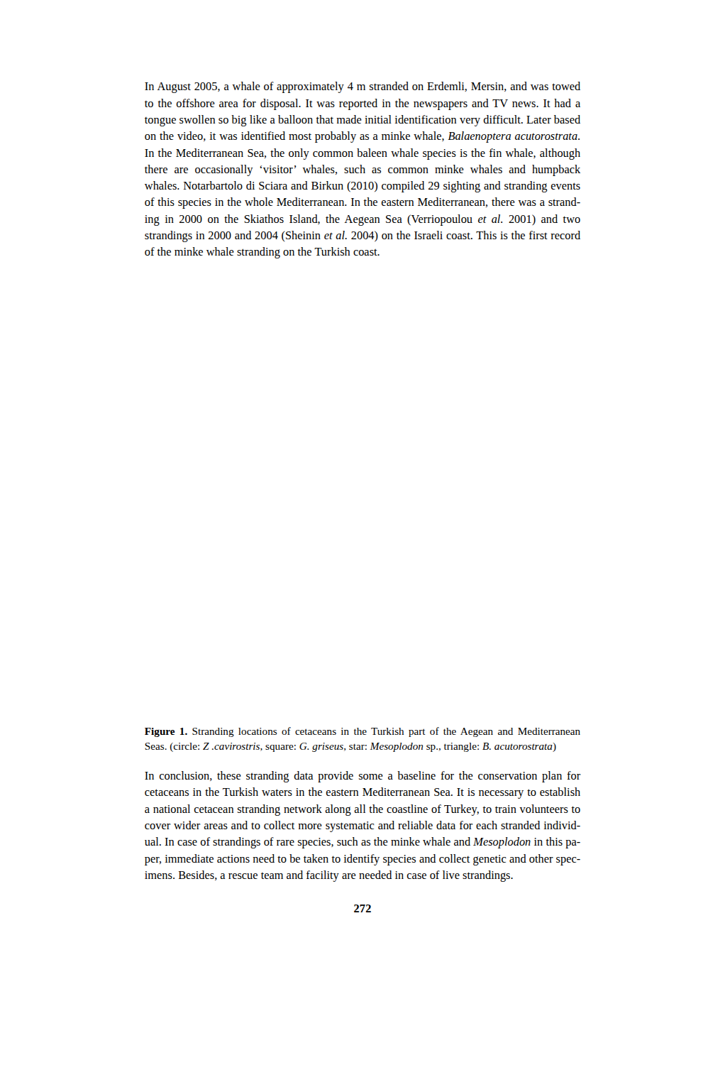In August 2005, a whale of approximately 4 m stranded on Erdemli, Mersin, and was towed to the offshore area for disposal. It was reported in the newspapers and TV news. It had a tongue swollen so big like a balloon that made initial identification very difficult. Later based on the video, it was identified most probably as a minke whale, Balaenoptera acutorostrata. In the Mediterranean Sea, the only common baleen whale species is the fin whale, although there are occasionally ‘visitor’ whales, such as common minke whales and humpback whales. Notarbartolo di Sciara and Birkun (2010) compiled 29 sighting and stranding events of this species in the whole Mediterranean. In the eastern Mediterranean, there was a stranding in 2000 on the Skiathos Island, the Aegean Sea (Verriopoulou et al. 2001) and two strandings in 2000 and 2004 (Sheinin et al. 2004) on the Israeli coast. This is the first record of the minke whale stranding on the Turkish coast.
Figure 1. Stranding locations of cetaceans in the Turkish part of the Aegean and Mediterranean Seas. (circle: Z .cavirostris, square: G. griseus, star: Mesoplodon sp., triangle: B. acutorostrata)
In conclusion, these stranding data provide some a baseline for the conservation plan for cetaceans in the Turkish waters in the eastern Mediterranean Sea. It is necessary to establish a national cetacean stranding network along all the coastline of Turkey, to train volunteers to cover wider areas and to collect more systematic and reliable data for each stranded individual. In case of strandings of rare species, such as the minke whale and Mesoplodon in this paper, immediate actions need to be taken to identify species and collect genetic and other specimens. Besides, a rescue team and facility are needed in case of live strandings.
272